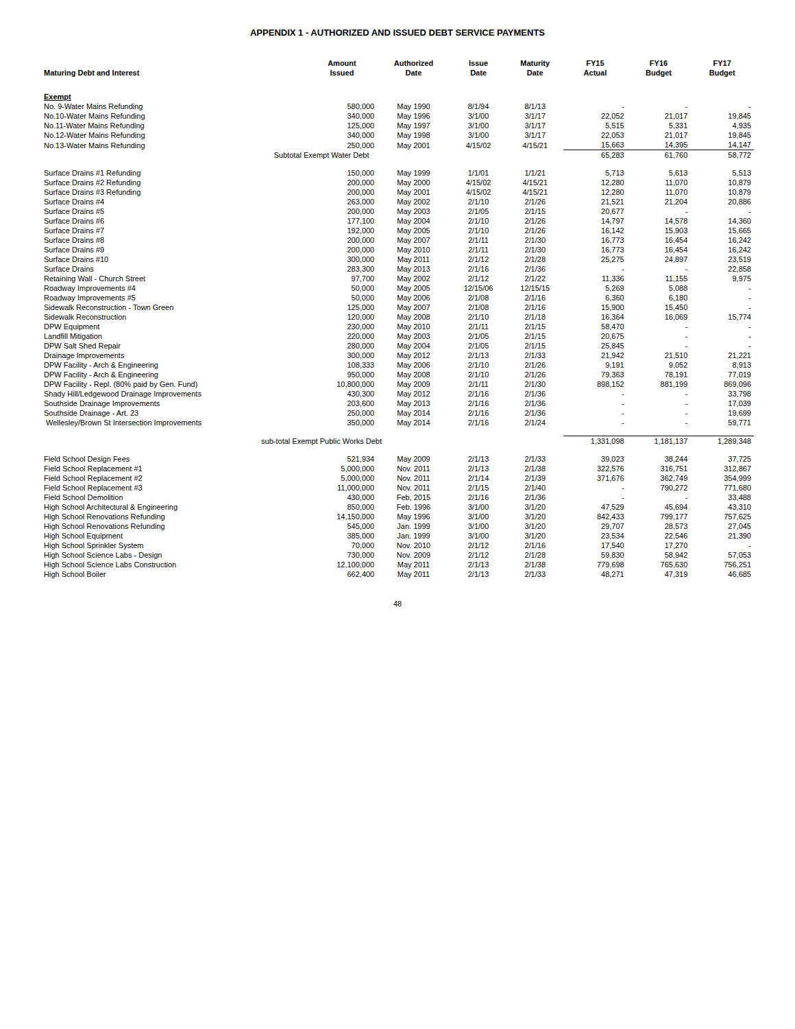APPENDIX 1 - AUTHORIZED AND ISSUED DEBT SERVICE PAYMENTS
| | Amount | Authorized | Issue | Maturity | FY15 | FY16 | FY17 |
| --- | --- | --- | --- | --- | --- | --- | --- |
| Maturing Debt and Interest | Issued | Date | Date | Date | Actual | Budget | Budget |
| Exempt |
| No. 9-Water Mains Refunding | 580,000 | May 1990 | 8/1/94 | 8/1/13 | - | - | - |
| No.10-Water Mains Refunding | 340,000 | May 1996 | 3/1/00 | 3/1/17 | 22,052 | 21,017 | 19,845 |
| No.11-Water Mains Refunding | 125,000 | May 1997 | 3/1/00 | 3/1/17 | 5,515 | 5,331 | 4,935 |
| No.12-Water Mains Refunding | 340,000 | May 1998 | 3/1/00 | 3/1/17 | 22,053 | 21,017 | 19,845 |
| No.13-Water Mains Refunding | 250,000 | May 2001 | 4/15/02 | 4/15/21 | 15,663 | 14,395 | 14,147 |
| Subtotal Exempt Water Debt | 65,283 | 61,760 | 58,772 |
| Surface Drains #1 Refunding | 150,000 | May 1999 | 1/1/01 | 1/1/21 | 5,713 | 5,613 | 5,513 |
| Surface Drains #2 Refunding | 200,000 | May 2000 | 4/15/02 | 4/15/21 | 12,280 | 11,070 | 10,879 |
| Surface Drains #3 Refunding | 200,000 | May 2001 | 4/15/02 | 4/15/21 | 12,280 | 11,070 | 10,879 |
| Surface Drains #4 | 263,000 | May 2002 | 2/1/10 | 2/1/26 | 21,521 | 21,204 | 20,886 |
| Surface Drains #5 | 200,000 | May 2003 | 2/1/05 | 2/1/15 | 20,677 | - | - |
| Surface Drains #6 | 177,100 | May 2004 | 2/1/10 | 2/1/26 | 14,797 | 14,578 | 14,360 |
| Surface Drains #7 | 192,000 | May 2005 | 2/1/10 | 2/1/26 | 16,142 | 15,903 | 15,665 |
| Surface Drains #8 | 200,000 | May 2007 | 2/1/11 | 2/1/30 | 16,773 | 16,454 | 16,242 |
| Surface Drains #9 | 200,000 | May 2010 | 2/1/11 | 2/1/30 | 16,773 | 16,454 | 16,242 |
| Surface Drains #10 | 300,000 | May 2011 | 2/1/12 | 2/1/28 | 25,275 | 24,897 | 23,519 |
| Surface Drains | 283,300 | May 2013 | 2/1/16 | 2/1/36 | - | - | 22,858 |
| Retaining Wall - Church Street | 97,700 | May 2002 | 2/1/12 | 2/1/22 | 11,336 | 11,155 | 9,975 |
| Roadway Improvements #4 | 50,000 | May 2005 | 12/15/06 | 12/15/15 | 5,269 | 5,088 | - |
| Roadway Improvements #5 | 50,000 | May 2006 | 2/1/08 | 2/1/16 | 6,360 | 6,180 | - |
| Sidewalk Reconstruction - Town Green | 125,000 | May 2007 | 2/1/08 | 2/1/16 | 15,900 | 15,450 | - |
| Sidewalk Reconstruction | 120,000 | May 2008 | 2/1/10 | 2/1/18 | 16,364 | 16,069 | 15,774 |
| DPW Equipment | 230,000 | May 2010 | 2/1/11 | 2/1/15 | 58,470 | - | - |
| Landfill Mitigation | 220,000 | May 2003 | 2/1/05 | 2/1/15 | 20,675 | - | - |
| DPW Salt Shed Repair | 280,000 | May 2004 | 2/1/05 | 2/1/15 | 25,845 | - | - |
| Drainage Improvements | 300,000 | May 2012 | 2/1/13 | 2/1/33 | 21,942 | 21,510 | 21,221 |
| DPW Facility - Arch & Engineering | 108,333 | May 2006 | 2/1/10 | 2/1/26 | 9,191 | 9,052 | 8,913 |
| DPW Facility - Arch & Engineering | 950,000 | May 2008 | 2/1/10 | 2/1/26 | 79,363 | 78,191 | 77,019 |
| DPW Facility - Repl. (80% paid by Gen. Fund) | 10,800,000 | May 2009 | 2/1/11 | 2/1/30 | 898,152 | 881,199 | 869,096 |
| Shady Hill/Ledgewood Drainage Improvements | 430,300 | May 2012 | 2/1/16 | 2/1/36 | - | - | 33,798 |
| Southside Drainage Improvements | 203,600 | May 2013 | 2/1/16 | 2/1/36 | - | - | 17,039 |
| Southside Drainage - Art. 23 | 250,000 | May 2014 | 2/1/16 | 2/1/36 | - | - | 19,699 |
| Wellesley/Brown St Intersection Improvements | 350,000 | May 2014 | 2/1/16 | 2/1/24 | - | - | 59,771 |
| sub-total Exempt Public Works Debt | 1,331,098 | 1,181,137 | 1,289,348 |
| Field School Design Fees | 521,934 | May 2009 | 2/1/13 | 2/1/33 | 39,023 | 38,244 | 37,725 |
| Field School Replacement #1 | 5,000,000 | Nov. 2011 | 2/1/13 | 2/1/38 | 322,576 | 316,751 | 312,867 |
| Field School Replacement #2 | 5,000,000 | Nov. 2011 | 2/1/14 | 2/1/39 | 371,676 | 362,749 | 354,999 |
| Field School Replacement #3 | 11,000,000 | Nov. 2011 | 2/1/15 | 2/1/40 | - | 790,272 | 771,680 |
| Field School Demolition | 430,000 | Feb, 2015 | 2/1/16 | 2/1/36 | - | - | 33,488 |
| High School Architectural & Engineering | 850,000 | Feb. 1996 | 3/1/00 | 3/1/20 | 47,529 | 45,694 | 43,310 |
| High School Renovations Refunding | 14,150,000 | May 1996 | 3/1/00 | 3/1/20 | 842,433 | 799,177 | 757,625 |
| High School Renovations Refunding | 545,000 | Jan. 1999 | 3/1/00 | 3/1/20 | 29,707 | 28,573 | 27,045 |
| High School Equipment | 385,000 | Jan. 1999 | 3/1/00 | 3/1/20 | 23,534 | 22,546 | 21,390 |
| High School Sprinkler System | 70,000 | Nov. 2010 | 2/1/12 | 2/1/16 | 17,540 | 17,270 | - |
| High School Science Labs - Design | 730,000 | Nov. 2009 | 2/1/12 | 2/1/28 | 59,830 | 58,942 | 57,053 |
| High School Science Labs Construction | 12,100,000 | May 2011 | 2/1/13 | 2/1/38 | 779,698 | 765,630 | 756,251 |
| High School Boiler | 662,400 | May 2011 | 2/1/13 | 2/1/33 | 48,271 | 47,319 | 46,685 |
48